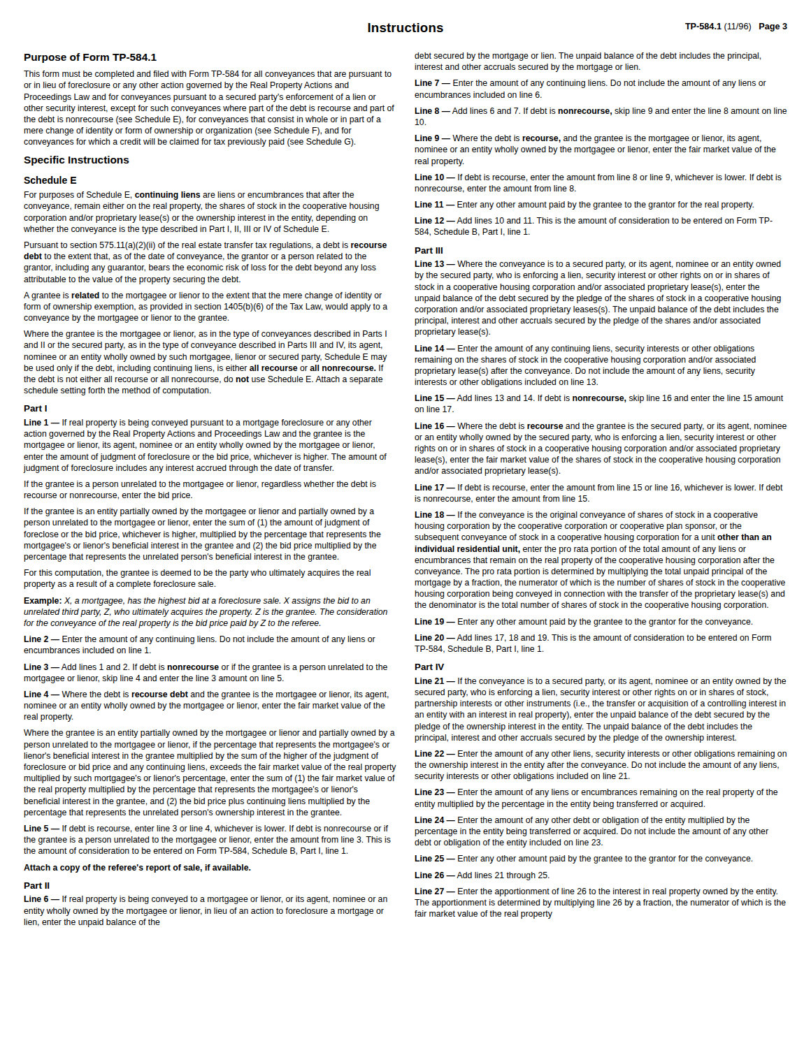Instructions
TP-584.1 (11/96) Page 3
Purpose of Form TP-584.1
This form must be completed and filed with Form TP-584 for all conveyances that are pursuant to or in lieu of foreclosure or any other action governed by the Real Property Actions and Proceedings Law and for conveyances pursuant to a secured party's enforcement of a lien or other security interest, except for such conveyances where part of the debt is recourse and part of the debt is nonrecourse (see Schedule E), for conveyances that consist in whole or in part of a mere change of identity or form of ownership or organization (see Schedule F), and for conveyances for which a credit will be claimed for tax previously paid (see Schedule G).
Specific Instructions
Schedule E
For purposes of Schedule E, continuing liens are liens or encumbrances that after the conveyance, remain either on the real property, the shares of stock in the cooperative housing corporation and/or proprietary lease(s) or the ownership interest in the entity, depending on whether the conveyance is the type described in Part I, II, III or IV of Schedule E.
Pursuant to section 575.11(a)(2)(ii) of the real estate transfer tax regulations, a debt is recourse debt to the extent that, as of the date of conveyance, the grantor or a person related to the grantor, including any guarantor, bears the economic risk of loss for the debt beyond any loss attributable to the value of the property securing the debt.
A grantee is related to the mortgagee or lienor to the extent that the mere change of identity or form of ownership exemption, as provided in section 1405(b)(6) of the Tax Law, would apply to a conveyance by the mortgagee or lienor to the grantee.
Where the grantee is the mortgagee or lienor, as in the type of conveyances described in Parts I and II or the secured party, as in the type of conveyance described in Parts III and IV, its agent, nominee or an entity wholly owned by such mortgagee, lienor or secured party, Schedule E may be used only if the debt, including continuing liens, is either all recourse or all nonrecourse. If the debt is not either all recourse or all nonrecourse, do not use Schedule E. Attach a separate schedule setting forth the method of computation.
Part I
Line 1 — If real property is being conveyed pursuant to a mortgage foreclosure or any other action governed by the Real Property Actions and Proceedings Law and the grantee is the mortgagee or lienor, its agent, nominee or an entity wholly owned by the mortgagee or lienor, enter the amount of judgment of foreclosure or the bid price, whichever is higher. The amount of judgment of foreclosure includes any interest accrued through the date of transfer.
If the grantee is a person unrelated to the mortgagee or lienor, regardless whether the debt is recourse or nonrecourse, enter the bid price.
If the grantee is an entity partially owned by the mortgagee or lienor and partially owned by a person unrelated to the mortgagee or lienor, enter the sum of (1) the amount of judgment of foreclose or the bid price, whichever is higher, multiplied by the percentage that represents the mortgagee's or lienor's beneficial interest in the grantee and (2) the bid price multiplied by the percentage that represents the unrelated person's beneficial interest in the grantee.
For this computation, the grantee is deemed to be the party who ultimately acquires the real property as a result of a complete foreclosure sale.
Example: X, a mortgagee, has the highest bid at a foreclosure sale. X assigns the bid to an unrelated third party, Z, who ultimately acquires the property. Z is the grantee. The consideration for the conveyance of the real property is the bid price paid by Z to the referee.
Line 2 — Enter the amount of any continuing liens. Do not include the amount of any liens or encumbrances included on line 1.
Line 3 — Add lines 1 and 2. If debt is nonrecourse or if the grantee is a person unrelated to the mortgagee or lienor, skip line 4 and enter the line 3 amount on line 5.
Line 4 — Where the debt is recourse debt and the grantee is the mortgagee or lienor, its agent, nominee or an entity wholly owned by the mortgagee or lienor, enter the fair market value of the real property.
Where the grantee is an entity partially owned by the mortgagee or lienor and partially owned by a person unrelated to the mortgagee or lienor, if the percentage that represents the mortgagee's or lienor's beneficial interest in the grantee multiplied by the sum of the higher of the judgment of foreclosure or bid price and any continuing liens, exceeds the fair market value of the real property multiplied by such mortgagee's or lienor's percentage, enter the sum of (1) the fair market value of the real property multiplied by the percentage that represents the mortgagee's or lienor's beneficial interest in the grantee, and (2) the bid price plus continuing liens multiplied by the percentage that represents the unrelated person's ownership interest in the grantee.
Line 5 — If debt is recourse, enter line 3 or line 4, whichever is lower. If debt is nonrecourse or if the grantee is a person unrelated to the mortgagee or lienor, enter the amount from line 3. This is the amount of consideration to be entered on Form TP-584, Schedule B, Part I, line 1.
Attach a copy of the referee's report of sale, if available.
Part II
Line 6 — If real property is being conveyed to a mortgagee or lienor, or its agent, nominee or an entity wholly owned by the mortgagee or lienor, in lieu of an action to foreclosure a mortgage or lien, enter the unpaid balance of the
debt secured by the mortgage or lien. The unpaid balance of the debt includes the principal, interest and other accruals secured by the mortgage or lien.
Line 7 — Enter the amount of any continuing liens. Do not include the amount of any liens or encumbrances included on line 6.
Line 8 — Add lines 6 and 7. If debt is nonrecourse, skip line 9 and enter the line 8 amount on line 10.
Line 9 — Where the debt is recourse, and the grantee is the mortgagee or lienor, its agent, nominee or an entity wholly owned by the mortgagee or lienor, enter the fair market value of the real property.
Line 10 — If debt is recourse, enter the amount from line 8 or line 9, whichever is lower. If debt is nonrecourse, enter the amount from line 8.
Line 11 — Enter any other amount paid by the grantee to the grantor for the real property.
Line 12 — Add lines 10 and 11. This is the amount of consideration to be entered on Form TP-584, Schedule B, Part I, line 1.
Part III
Line 13 — Where the conveyance is to a secured party, or its agent, nominee or an entity owned by the secured party, who is enforcing a lien, security interest or other rights on or in shares of stock in a cooperative housing corporation and/or associated proprietary lease(s), enter the unpaid balance of the debt secured by the pledge of the shares of stock in a cooperative housing corporation and/or associated proprietary leases(s). The unpaid balance of the debt includes the principal, interest and other accruals secured by the pledge of the shares and/or associated proprietary lease(s).
Line 14 — Enter the amount of any continuing liens, security interests or other obligations remaining on the shares of stock in the cooperative housing corporation and/or associated proprietary lease(s) after the conveyance. Do not include the amount of any liens, security interests or other obligations included on line 13.
Line 15 — Add lines 13 and 14. If debt is nonrecourse, skip line 16 and enter the line 15 amount on line 17.
Line 16 — Where the debt is recourse and the grantee is the secured party, or its agent, nominee or an entity wholly owned by the secured party, who is enforcing a lien, security interest or other rights on or in shares of stock in a cooperative housing corporation and/or associated proprietary lease(s), enter the fair market value of the shares of stock in the cooperative housing corporation and/or associated proprietary lease(s).
Line 17 — If debt is recourse, enter the amount from line 15 or line 16, whichever is lower. If debt is nonrecourse, enter the amount from line 15.
Line 18 — If the conveyance is the original conveyance of shares of stock in a cooperative housing corporation by the cooperative corporation or cooperative plan sponsor, or the subsequent conveyance of stock in a cooperative housing corporation for a unit other than an individual residential unit, enter the pro rata portion of the total amount of any liens or encumbrances that remain on the real property of the cooperative housing corporation after the conveyance. The pro rata portion is determined by multiplying the total unpaid principal of the mortgage by a fraction, the numerator of which is the number of shares of stock in the cooperative housing corporation being conveyed in connection with the transfer of the proprietary lease(s) and the denominator is the total number of shares of stock in the cooperative housing corporation.
Line 19 — Enter any other amount paid by the grantee to the grantor for the conveyance.
Line 20 — Add lines 17, 18 and 19. This is the amount of consideration to be entered on Form TP-584, Schedule B, Part I, line 1.
Part IV
Line 21 — If the conveyance is to a secured party, or its agent, nominee or an entity owned by the secured party, who is enforcing a lien, security interest or other rights on or in shares of stock, partnership interests or other instruments (i.e., the transfer or acquisition of a controlling interest in an entity with an interest in real property), enter the unpaid balance of the debt secured by the pledge of the ownership interest in the entity. The unpaid balance of the debt includes the principal, interest and other accruals secured by the pledge of the ownership interest.
Line 22 — Enter the amount of any other liens, security interests or other obligations remaining on the ownership interest in the entity after the conveyance. Do not include the amount of any liens, security interests or other obligations included on line 21.
Line 23 — Enter the amount of any liens or encumbrances remaining on the real property of the entity multiplied by the percentage in the entity being transferred or acquired.
Line 24 — Enter the amount of any other debt or obligation of the entity multiplied by the percentage in the entity being transferred or acquired. Do not include the amount of any other debt or obligation of the entity included on line 23.
Line 25 — Enter any other amount paid by the grantee to the grantor for the conveyance.
Line 26 — Add lines 21 through 25.
Line 27 — Enter the apportionment of line 26 to the interest in real property owned by the entity. The apportionment is determined by multiplying line 26 by a fraction, the numerator of which is the fair market value of the real property